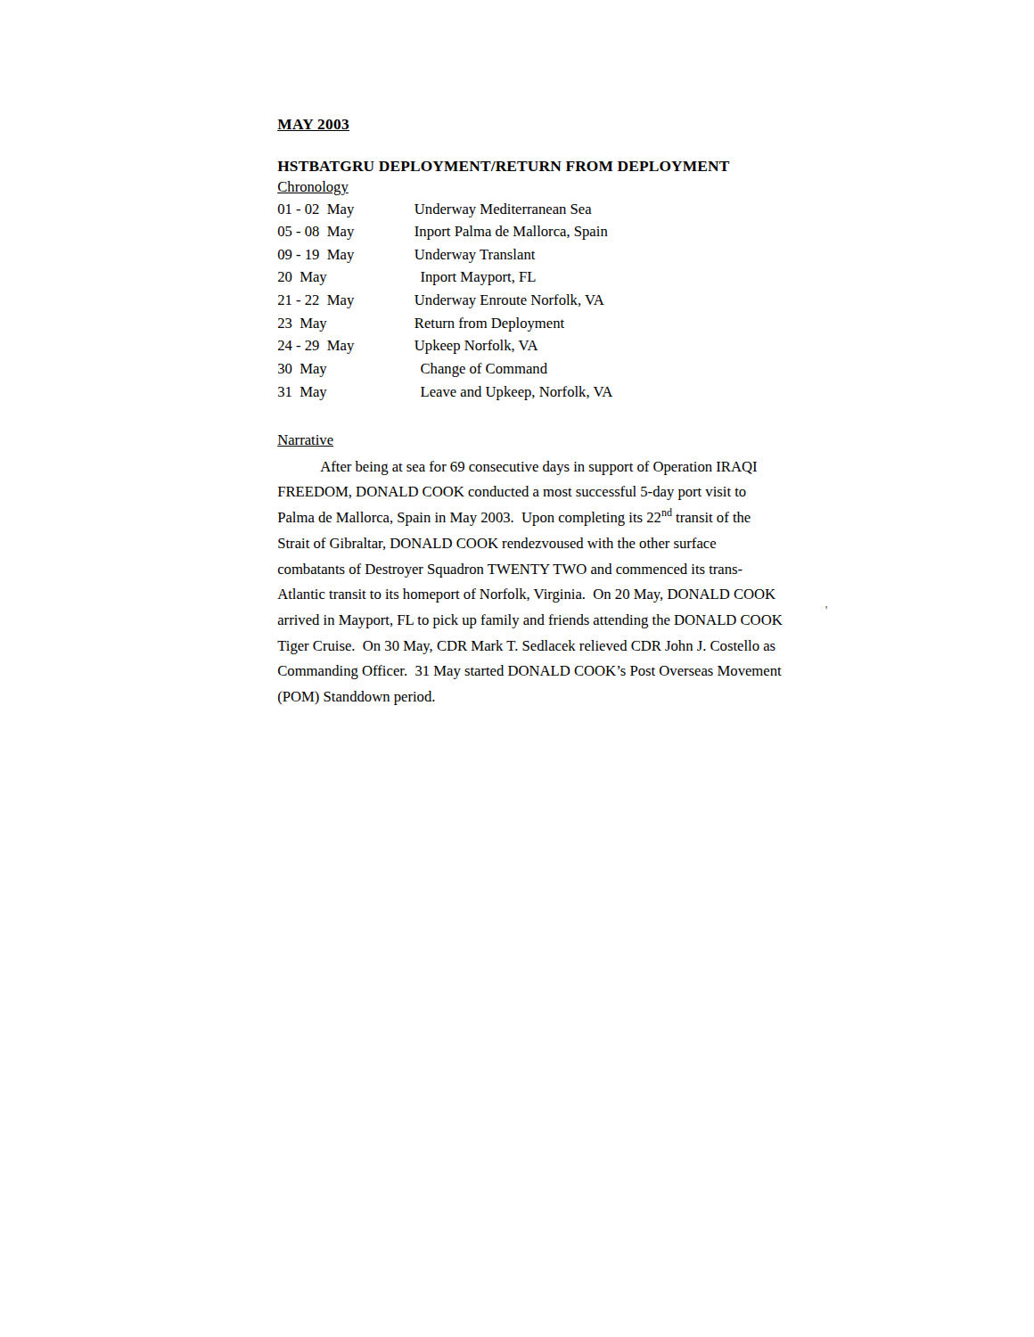MAY 2003
HSTBATGRU DEPLOYMENT/RETURN FROM DEPLOYMENT
Chronology
| 01 - 02 May | Underway Mediterranean Sea |
| 05 - 08 May | Inport Palma de Mallorca, Spain |
| 09 - 19 May | Underway Translant |
| 20 May | Inport Mayport, FL |
| 21 - 22 May | Underway Enroute Norfolk, VA |
| 23 May | Return from Deployment |
| 24 - 29 May | Upkeep Norfolk, VA |
| 30 May | Change of Command |
| 31 May | Leave and Upkeep, Norfolk, VA |
Narrative
After being at sea for 69 consecutive days in support of Operation IRAQI FREEDOM, DONALD COOK conducted a most successful 5-day port visit to Palma de Mallorca, Spain in May 2003. Upon completing its 22nd transit of the Strait of Gibraltar, DONALD COOK rendezvoused with the other surface combatants of Destroyer Squadron TWENTY TWO and commenced its trans-Atlantic transit to its homeport of Norfolk, Virginia. On 20 May, DONALD COOK arrived in Mayport, FL to pick up family and friends attending the DONALD COOK Tiger Cruise. On 30 May, CDR Mark T. Sedlacek relieved CDR John J. Costello as Commanding Officer. 31 May started DONALD COOK’s Post Overseas Movement (POM) Standdown period.
'